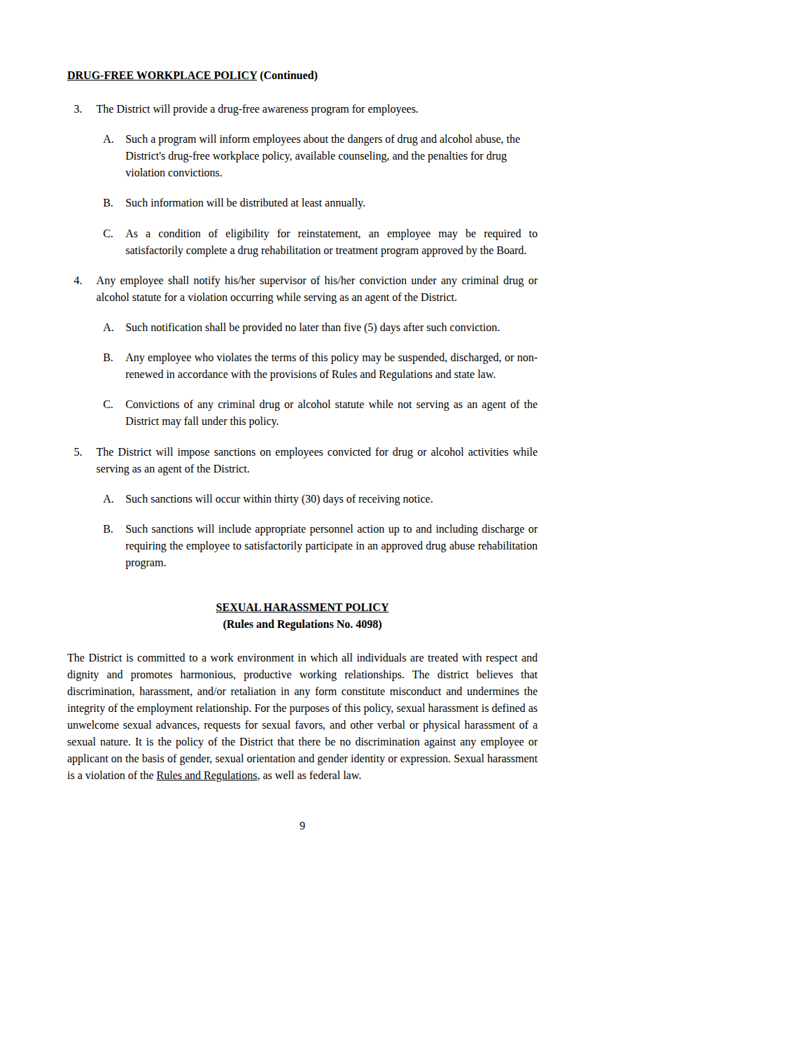DRUG-FREE WORKPLACE POLICY (Continued)
3. The District will provide a drug-free awareness program for employees.
A. Such a program will inform employees about the dangers of drug and alcohol abuse, the District's drug-free workplace policy, available counseling, and the penalties for drug violation convictions.
B. Such information will be distributed at least annually.
C. As a condition of eligibility for reinstatement, an employee may be required to satisfactorily complete a drug rehabilitation or treatment program approved by the Board.
4. Any employee shall notify his/her supervisor of his/her conviction under any criminal drug or alcohol statute for a violation occurring while serving as an agent of the District.
A. Such notification shall be provided no later than five (5) days after such conviction.
B. Any employee who violates the terms of this policy may be suspended, discharged, or non-renewed in accordance with the provisions of Rules and Regulations and state law.
C. Convictions of any criminal drug or alcohol statute while not serving as an agent of the District may fall under this policy.
5. The District will impose sanctions on employees convicted for drug or alcohol activities while serving as an agent of the District.
A. Such sanctions will occur within thirty (30) days of receiving notice.
B. Such sanctions will include appropriate personnel action up to and including discharge or requiring the employee to satisfactorily participate in an approved drug abuse rehabilitation program.
SEXUAL HARASSMENT POLICY
(Rules and Regulations No. 4098)
The District is committed to a work environment in which all individuals are treated with respect and dignity and promotes harmonious, productive working relationships. The district believes that discrimination, harassment, and/or retaliation in any form constitute misconduct and undermines the integrity of the employment relationship. For the purposes of this policy, sexual harassment is defined as unwelcome sexual advances, requests for sexual favors, and other verbal or physical harassment of a sexual nature. It is the policy of the District that there be no discrimination against any employee or applicant on the basis of gender, sexual orientation and gender identity or expression. Sexual harassment is a violation of the Rules and Regulations, as well as federal law.
9